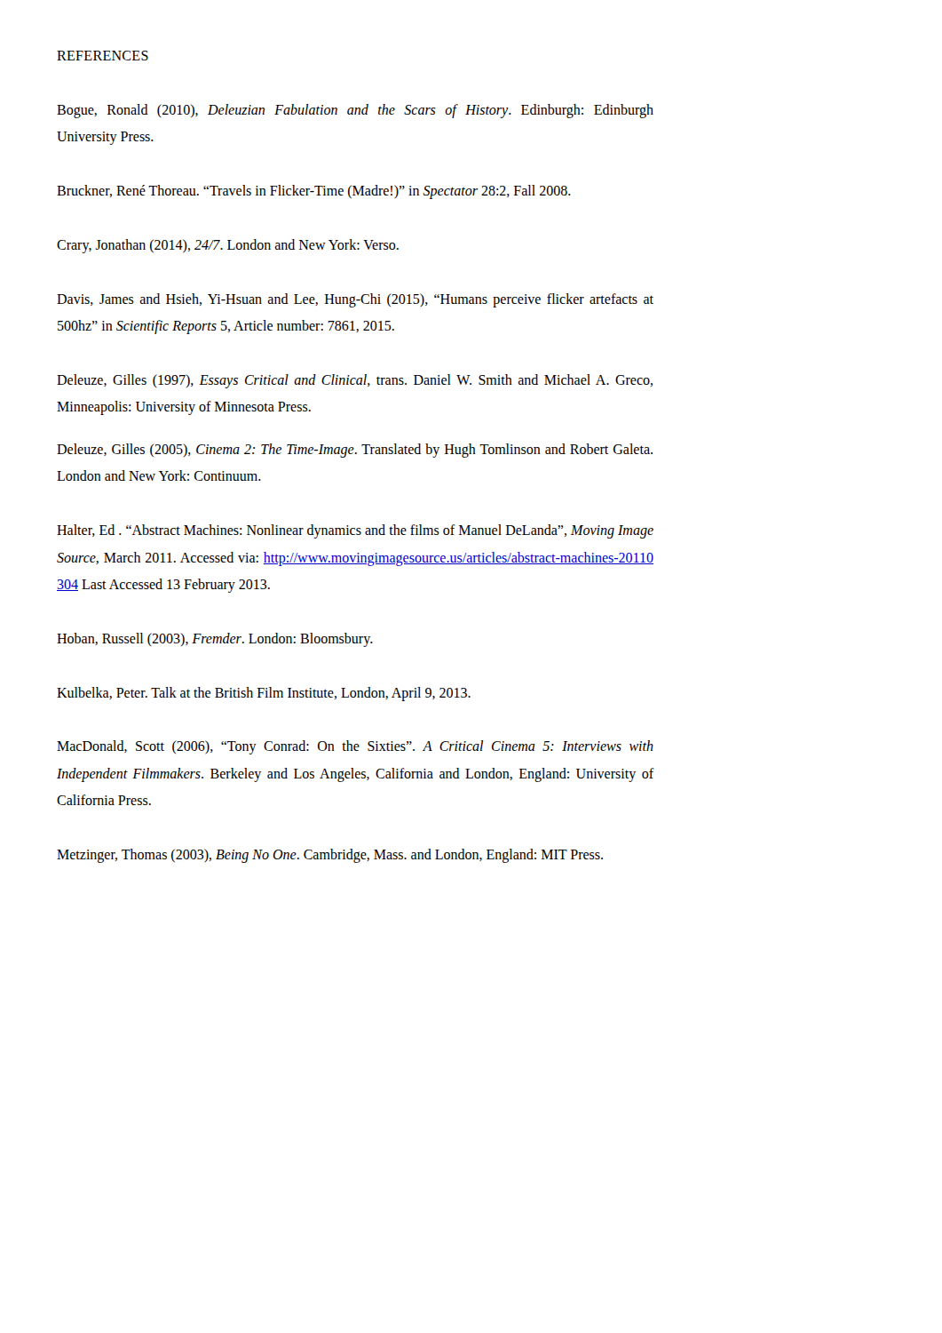REFERENCES
Bogue, Ronald (2010), Deleuzian Fabulation and the Scars of History. Edinburgh: Edinburgh University Press.
Bruckner, René Thoreau. “Travels in Flicker-Time (Madre!)” in Spectator 28:2, Fall 2008.
Crary, Jonathan (2014), 24/7. London and New York: Verso.
Davis, James and Hsieh, Yi-Hsuan and Lee, Hung-Chi (2015), “Humans perceive flicker artefacts at 500hz” in Scientific Reports 5, Article number: 7861, 2015.
Deleuze, Gilles (1997), Essays Critical and Clinical, trans. Daniel W. Smith and Michael A. Greco, Minneapolis: University of Minnesota Press.
Deleuze, Gilles (2005), Cinema 2: The Time-Image. Translated by Hugh Tomlinson and Robert Galeta. London and New York: Continuum.
Halter, Ed . “Abstract Machines: Nonlinear dynamics and the films of Manuel DeLanda”, Moving Image Source, March 2011. Accessed via: http://www.movingimagesource.us/articles/abstract-machines-20110304 Last Accessed 13 February 2013.
Hoban, Russell (2003), Fremder. London: Bloomsbury.
Kulbelka, Peter. Talk at the British Film Institute, London, April 9, 2013.
MacDonald, Scott (2006), “Tony Conrad: On the Sixties”. A Critical Cinema 5: Interviews with Independent Filmmakers. Berkeley and Los Angeles, California and London, England: University of California Press.
Metzinger, Thomas (2003), Being No One. Cambridge, Mass. and London, England: MIT Press.